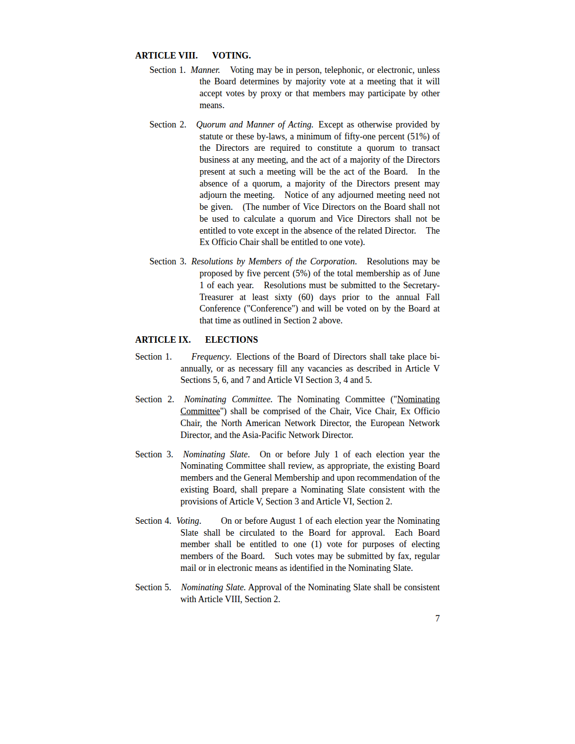ARTICLE VIII. VOTING.
Section 1. Manner. Voting may be in person, telephonic, or electronic, unless the Board determines by majority vote at a meeting that it will accept votes by proxy or that members may participate by other means.
Section 2. Quorum and Manner of Acting. Except as otherwise provided by statute or these by-laws, a minimum of fifty-one percent (51%) of the Directors are required to constitute a quorum to transact business at any meeting, and the act of a majority of the Directors present at such a meeting will be the act of the Board. In the absence of a quorum, a majority of the Directors present may adjourn the meeting. Notice of any adjourned meeting need not be given. (The number of Vice Directors on the Board shall not be used to calculate a quorum and Vice Directors shall not be entitled to vote except in the absence of the related Director. The Ex Officio Chair shall be entitled to one vote).
Section 3. Resolutions by Members of the Corporation. Resolutions may be proposed by five percent (5%) of the total membership as of June 1 of each year. Resolutions must be submitted to the Secretary-Treasurer at least sixty (60) days prior to the annual Fall Conference ("Conference") and will be voted on by the Board at that time as outlined in Section 2 above.
ARTICLE IX. ELECTIONS
Section 1. Frequency. Elections of the Board of Directors shall take place bi-annually, or as necessary fill any vacancies as described in Article V Sections 5, 6, and 7 and Article VI Section 3, 4 and 5.
Section 2. Nominating Committee. The Nominating Committee ("Nominating Committee") shall be comprised of the Chair, Vice Chair, Ex Officio Chair, the North American Network Director, the European Network Director, and the Asia-Pacific Network Director.
Section 3. Nominating Slate. On or before July 1 of each election year the Nominating Committee shall review, as appropriate, the existing Board members and the General Membership and upon recommendation of the existing Board, shall prepare a Nominating Slate consistent with the provisions of Article V, Section 3 and Article VI, Section 2.
Section 4. Voting. On or before August 1 of each election year the Nominating Slate shall be circulated to the Board for approval. Each Board member shall be entitled to one (1) vote for purposes of electing members of the Board. Such votes may be submitted by fax, regular mail or in electronic means as identified in the Nominating Slate.
Section 5. Nominating Slate. Approval of the Nominating Slate shall be consistent with Article VIII, Section 2.
7